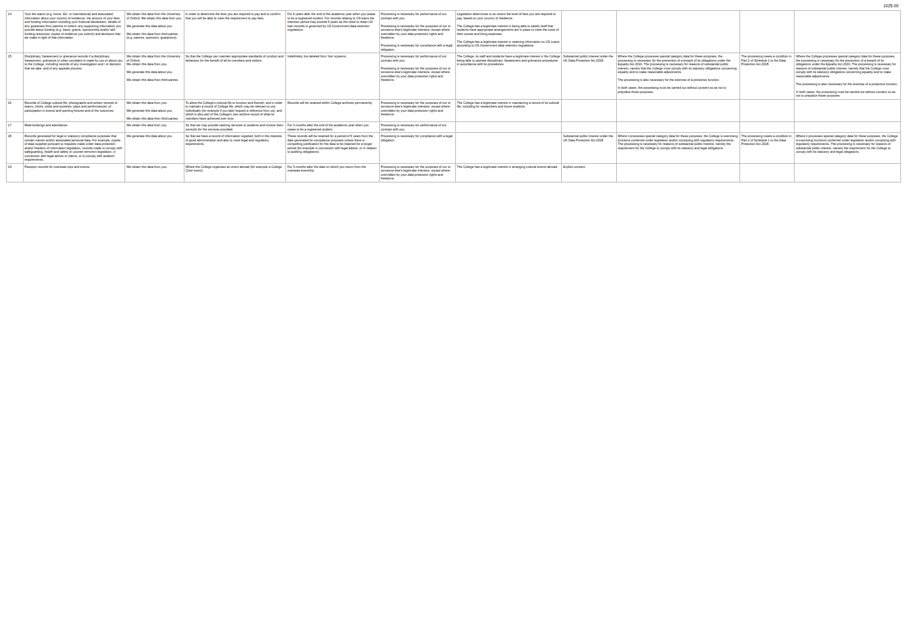1025.00
| 14 | Your fee status (e.g. home, EU, or international) and associated information about your country of residence, the amount of your fees and funding information including your financial declaration, details of any guarantee from parents or others, any supporting information you provide about funding (e.g. loans, grants, sponsorship and/or self-funding resources, copies of evidence you submit) and decisions that we make in light of that information. | We obtain this data from the University of Oxford. We obtain this data from you. We generate this data about you. We obtain this data from third parties (e.g. parents, sponsors, guarantors). | In order to determine the fees you are required to pay and to confirm that you will be able to meet the requirement to pay fees. | For 6 years after the end of the academic year when you cease to be a registered student. For records relating to US loans the retention period may exceed 6 years as the need to retain US loan records is governed by US Government data retention regulations. | Processing is necessary for performance of our contract with you. Processing is necessary for the purposes of our or someone else's legitimate interests, except where overridden by your data protection rights and freedoms. Processing is necessary for compliance with a legal obligation. | Legislation determines to an extent the level of fees you are required to pay, based on your country of residence. The College has a legitimate interest in being able to satisfy itself that students have appropriate arrangements are in place to meet the costs of their course and living expenses. The College has a legitimate interest in retaining information on US Loans according to US Government data retention regulations. | | | | |
| 15 | Disciplinary, harassment or grievance records if a disciplinary, harassment, grievance or other complaint is made by you or about you to the College, including records of any investigation and / or decision that we take, and of any appeals process. | We obtain this data from the University of Oxford. We obtain this data from you. We generate this data about you. We obtain this data from third parties. | So that the College can maintain appropriate standards of conduct and behaviour for the benefit of all its members and visitors. | Indefinitely, but deleted from 'live' systems. | Processing is necessary for performance of our contract with you. Processing is necessary for the purposes of our or someone else's legitimate interests, except where overridden by your data protection rights and freedoms. | The College, its staff and students have a legitimate interest in the College being able to operate disciplinary, harassment and grievance procedures in accordance with its procedures. | Substantial public interest under the UK Data Protection Act 2018. | Where the College processes special category data for these purposes, the processing is necessary for the prevention of a breach of its obligations under the Equality Act 2010. The processing is necessary for reasons of substantial public interest, namely that the College must comply with its statutory obligations concerning equality and to make reasonable adjustments. The processing is also necessary for the exercise of a protective function. In both cases, the processing must be carried out without consent so as not to prejudice those purposes. | The processing meets a condition in Part 2 of Schedule 1 to the Data Protection Act 2018. | Where the College processes special category data for these purposes, the processing is necessary for the prevention of a breach of its obligations under the Equality Act 2010. The processing is necessary for reasons of substantial public interest, namely that the College must comply with its statutory obligations concerning equality and to make reasonable adjustments. The processing is also necessary for the exercise of a protective function. In both cases, the processing must be carried out without consent so as not to prejudice those purposes. |
| 16 | Records of College cultural life: photographs and written records of teams, choirs, clubs and societies, plays and performances, of participation in events and sporting fixtures and of the outcomes. | We obtain this data from you. We generate this data about you. We obtain this data from third parties. | To allow the College's cultural life to function and flourish, and in order to maintain a record of College life, which may be relevant to you individually (for example if you later request a reference from us), and which is also part of the College's own archive record of what its members have achieved over time. | Records will be retained within College archives permanently. | Processing is necessary for the purposes of our or someone else's legitimate interests, except where overridden by your data protection rights and freedoms. | The College has a legitimate interest in maintaining a record of its cultural life, including for researchers and future students. | | | | |
| 17 | Meal bookings and attendance. | We obtain this data from you. | So that we may provide catering services to students and invoice them correctly for the services provided. | For 3 months after the end of the academic year when you cease to be a registered student. | Processing is necessary for performance of our contract with you. | | | | | |
| 18 | Records generated for legal or statutory compliance purposes that contain names and/or associated personal data. For example, copies of data supplied pursuant to requests made under data protection and/or freedom of information legislation, records made to comply with safeguarding, health and safety or counter-terrorism legislation, in connection with legal advice or claims, or to comply with auditors' requirements. | We generate this data about you. | So that we have a record of information supplied, both in the interests of good administration and also to meet legal and regulatory requirements. | These records will be retained for a period of 6 years from the date generated for compliance purposes unless there is compelling justification for the data to be retained for a longer period (for example in connection with legal advice, or in relation to auditing obligations). | Processing is necessary for compliance with a legal obligation. | | Substantial public interest under the UK Data Protection Act 2018. | Where it processes special category data for these purposes, the College is exercising functions conferred under legislation and/or complying with regulatory requirements. The processing is necessary for reasons of substantial public interest, namely the requirement for the College to comply with its statutory and legal obligations. | The processing meets a condition in Part 2 of Schedule 1 to the Data Protection Act 2018. | Where it processes special category data for these purposes, the College is exercising functions conferred under legislation and/or complying with regulatory requirements. The processing is necessary for reasons of substantial public interest, namely the requirement for the College to comply with its statutory and legal obligations. |
| 19 | Passport records for overseas trips and events. | We obtain this data from you. | Where the College organises an event abroad (for example a College Choir event). | For 3 months after the date on which you return from the overseas event/trip. | Processing is necessary for the purposes of our or someone else's legitimate interests, except where overridden by your data protection rights and freedoms. | The College has a legitimate interest in arranging cultural events abroad. | Explicit consent. | | | |